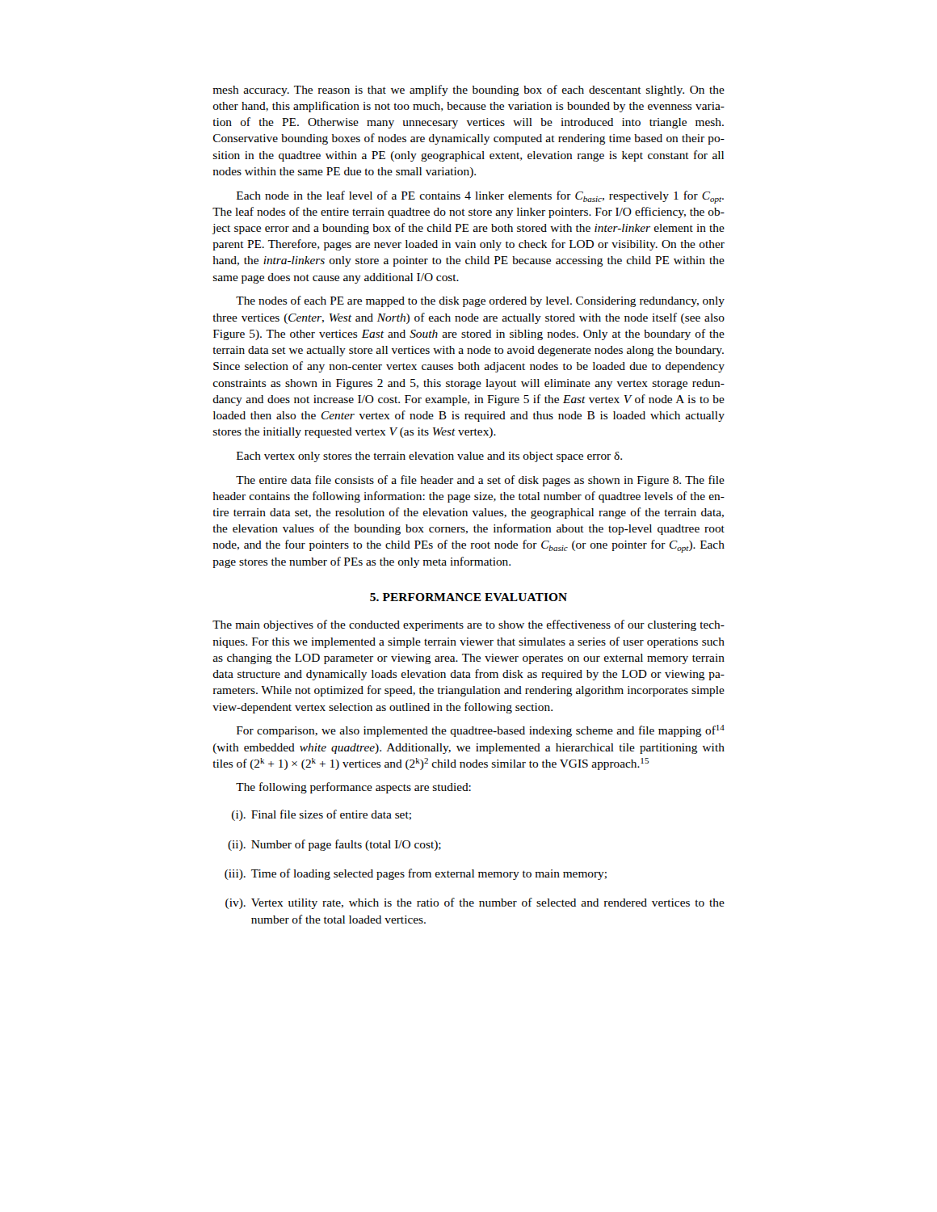mesh accuracy. The reason is that we amplify the bounding box of each descentant slightly. On the other hand, this amplification is not too much, because the variation is bounded by the evenness variation of the PE. Otherwise many unnecesary vertices will be introduced into triangle mesh. Conservative bounding boxes of nodes are dynamically computed at rendering time based on their position in the quadtree within a PE (only geographical extent, elevation range is kept constant for all nodes within the same PE due to the small variation).
Each node in the leaf level of a PE contains 4 linker elements for Cbasic, respectively 1 for Copt. The leaf nodes of the entire terrain quadtree do not store any linker pointers. For I/O efficiency, the object space error and a bounding box of the child PE are both stored with the inter-linker element in the parent PE. Therefore, pages are never loaded in vain only to check for LOD or visibility. On the other hand, the intra-linkers only store a pointer to the child PE because accessing the child PE within the same page does not cause any additional I/O cost.
The nodes of each PE are mapped to the disk page ordered by level. Considering redundancy, only three vertices (Center, West and North) of each node are actually stored with the node itself (see also Figure 5). The other vertices East and South are stored in sibling nodes. Only at the boundary of the terrain data set we actually store all vertices with a node to avoid degenerate nodes along the boundary. Since selection of any non-center vertex causes both adjacent nodes to be loaded due to dependency constraints as shown in Figures 2 and 5, this storage layout will eliminate any vertex storage redundancy and does not increase I/O cost. For example, in Figure 5 if the East vertex V of node A is to be loaded then also the Center vertex of node B is required and thus node B is loaded which actually stores the initially requested vertex V (as its West vertex).
Each vertex only stores the terrain elevation value and its object space error δ.
The entire data file consists of a file header and a set of disk pages as shown in Figure 8. The file header contains the following information: the page size, the total number of quadtree levels of the entire terrain data set, the resolution of the elevation values, the geographical range of the terrain data, the elevation values of the bounding box corners, the information about the top-level quadtree root node, and the four pointers to the child PEs of the root node for Cbasic (or one pointer for Copt). Each page stores the number of PEs as the only meta information.
5. PERFORMANCE EVALUATION
The main objectives of the conducted experiments are to show the effectiveness of our clustering techniques. For this we implemented a simple terrain viewer that simulates a series of user operations such as changing the LOD parameter or viewing area. The viewer operates on our external memory terrain data structure and dynamically loads elevation data from disk as required by the LOD or viewing parameters. While not optimized for speed, the triangulation and rendering algorithm incorporates simple view-dependent vertex selection as outlined in the following section.
For comparison, we also implemented the quadtree-based indexing scheme and file mapping of14 (with embedded white quadtree). Additionally, we implemented a hierarchical tile partitioning with tiles of (2k + 1) × (2k + 1) vertices and (2k)2 child nodes similar to the VGIS approach.15
The following performance aspects are studied:
Final file sizes of entire data set;
Number of page faults (total I/O cost);
Time of loading selected pages from external memory to main memory;
Vertex utility rate, which is the ratio of the number of selected and rendered vertices to the number of the total loaded vertices.